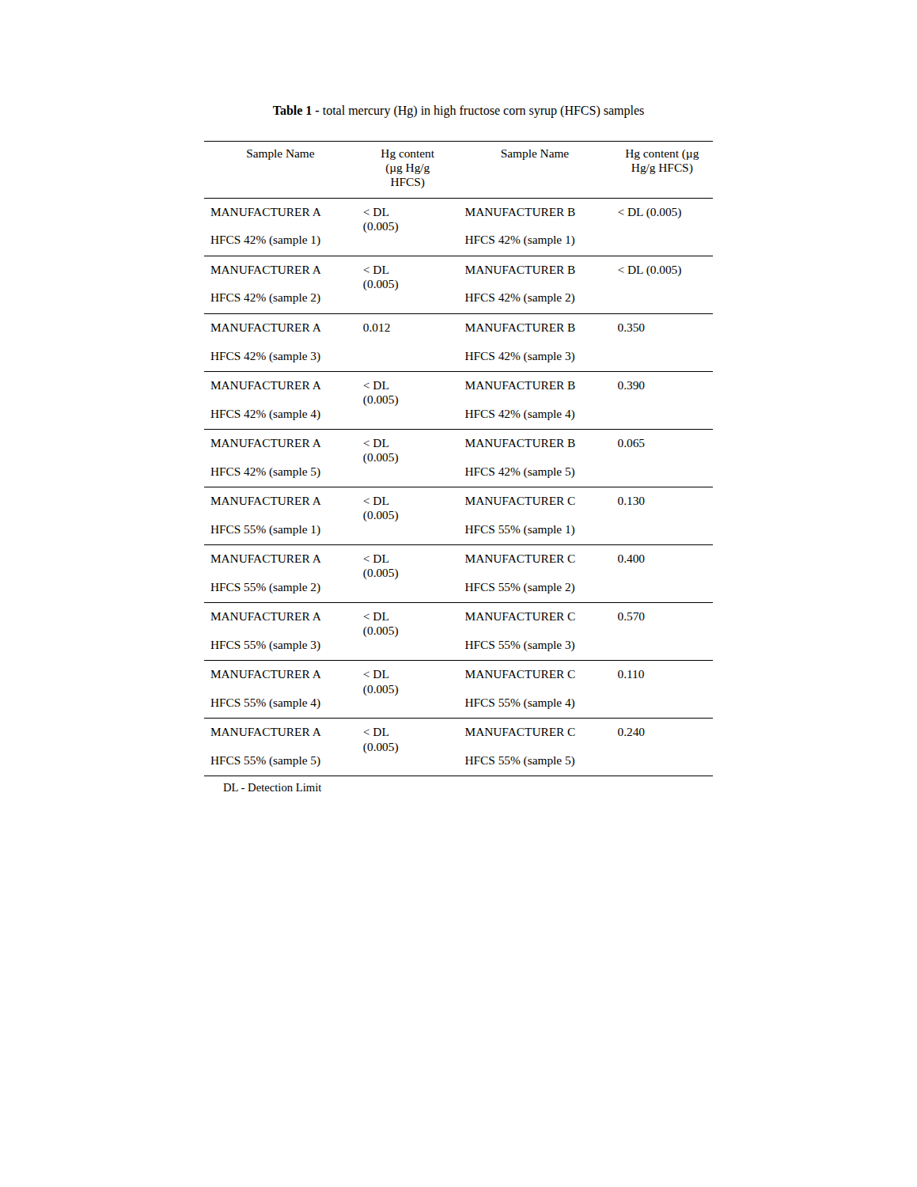Table 1 - total mercury (Hg) in high fructose corn syrup (HFCS) samples
| Sample Name | Hg content (µg Hg/g HFCS) | Sample Name | Hg content (µg Hg/g HFCS) |
| --- | --- | --- | --- |
| MANUFACTURER A HFCS 42% (sample 1) | < DL (0.005) | MANUFACTURER B HFCS 42% (sample 1) | < DL (0.005) |
| MANUFACTURER A HFCS 42% (sample 2) | < DL (0.005) | MANUFACTURER B HFCS 42% (sample 2) | < DL (0.005) |
| MANUFACTURER A HFCS 42% (sample 3) | 0.012 | MANUFACTURER B HFCS 42% (sample 3) | 0.350 |
| MANUFACTURER A HFCS 42% (sample 4) | < DL (0.005) | MANUFACTURER B HFCS 42% (sample 4) | 0.390 |
| MANUFACTURER A HFCS 42% (sample 5) | < DL (0.005) | MANUFACTURER B HFCS 42% (sample 5) | 0.065 |
| MANUFACTURER A HFCS 55% (sample 1) | < DL (0.005) | MANUFACTURER C HFCS 55% (sample 1) | 0.130 |
| MANUFACTURER A HFCS 55% (sample 2) | < DL (0.005) | MANUFACTURER C HFCS 55% (sample 2) | 0.400 |
| MANUFACTURER A HFCS 55% (sample 3) | < DL (0.005) | MANUFACTURER C HFCS 55% (sample 3) | 0.570 |
| MANUFACTURER A HFCS 55% (sample 4) | < DL (0.005) | MANUFACTURER C HFCS 55% (sample 4) | 0.110 |
| MANUFACTURER A HFCS 55% (sample 5) | < DL (0.005) | MANUFACTURER C HFCS 55% (sample 5) | 0.240 |
DL - Detection Limit